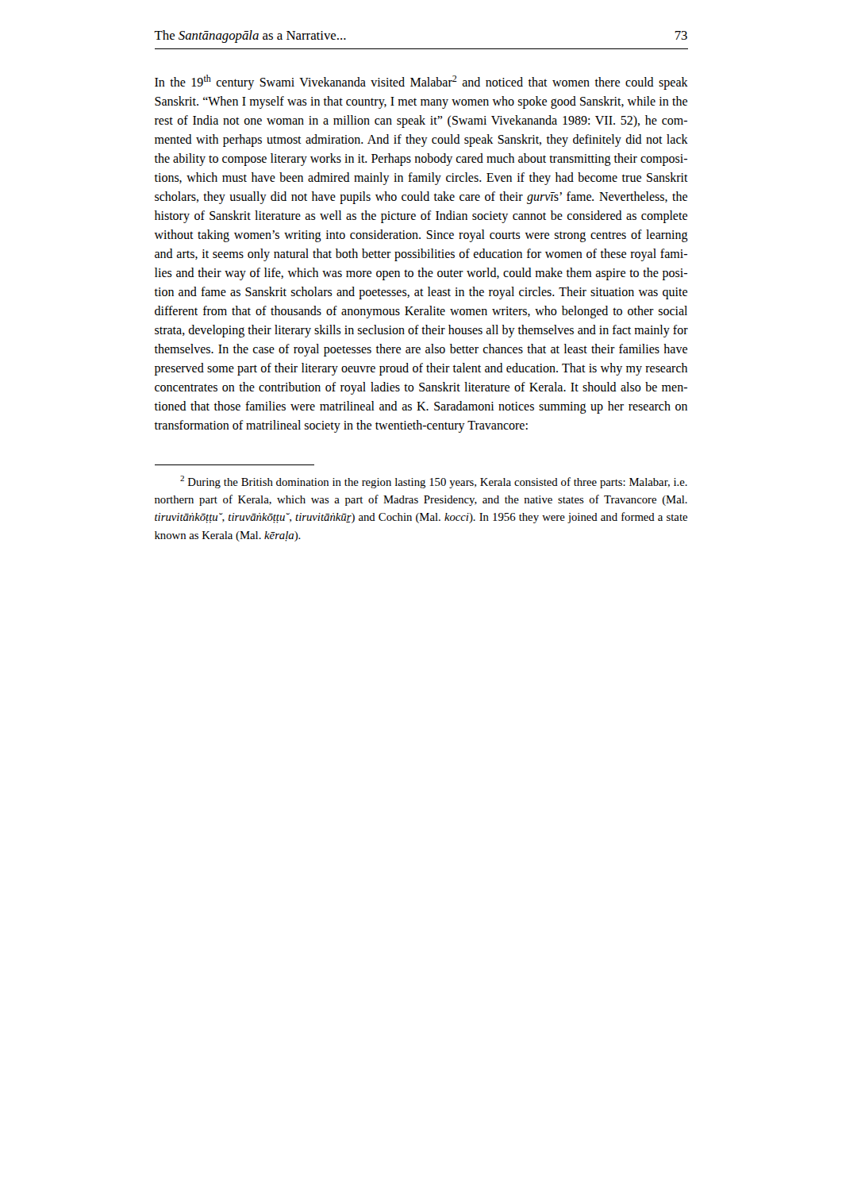The Santānagopāla as a Narrative... 73
In the 19th century Swami Vivekananda visited Malabar2 and noticed that women there could speak Sanskrit. “When I myself was in that country, I met many women who spoke good Sanskrit, while in the rest of India not one woman in a million can speak it” (Swami Vivekananda 1989: VII. 52), he commented with perhaps utmost admiration. And if they could speak Sanskrit, they definitely did not lack the ability to compose literary works in it. Perhaps nobody cared much about transmitting their compositions, which must have been admired mainly in family circles. Even if they had become true Sanskrit scholars, they usually did not have pupils who could take care of their gurvīs’ fame. Nevertheless, the history of Sanskrit literature as well as the picture of Indian society cannot be considered as complete without taking women’s writing into consideration. Since royal courts were strong centres of learning and arts, it seems only natural that both better possibilities of education for women of these royal families and their way of life, which was more open to the outer world, could make them aspire to the position and fame as Sanskrit scholars and poetesses, at least in the royal circles. Their situation was quite different from that of thousands of anonymous Keralite women writers, who belonged to other social strata, developing their literary skills in seclusion of their houses all by themselves and in fact mainly for themselves. In the case of royal poetesses there are also better chances that at least their families have preserved some part of their literary oeuvre proud of their talent and education. That is why my research concentrates on the contribution of royal ladies to Sanskrit literature of Kerala. It should also be mentioned that those families were matrilineal and as K. Saradamoni notices summing up her research on transformation of matrilineal society in the twentieth-century Travancore:
2 During the British domination in the region lasting 150 years, Kerala consisted of three parts: Malabar, i.e. northern part of Kerala, which was a part of Madras Presidency, and the native states of Travancore (Mal. tiruvitāṅkōṭṭu˘, tiruvāṅkōṭṭu˘, tiruvitāṅkūṟ) and Cochin (Mal. kocci). In 1956 they were joined and formed a state known as Kerala (Mal. kēraḷa).